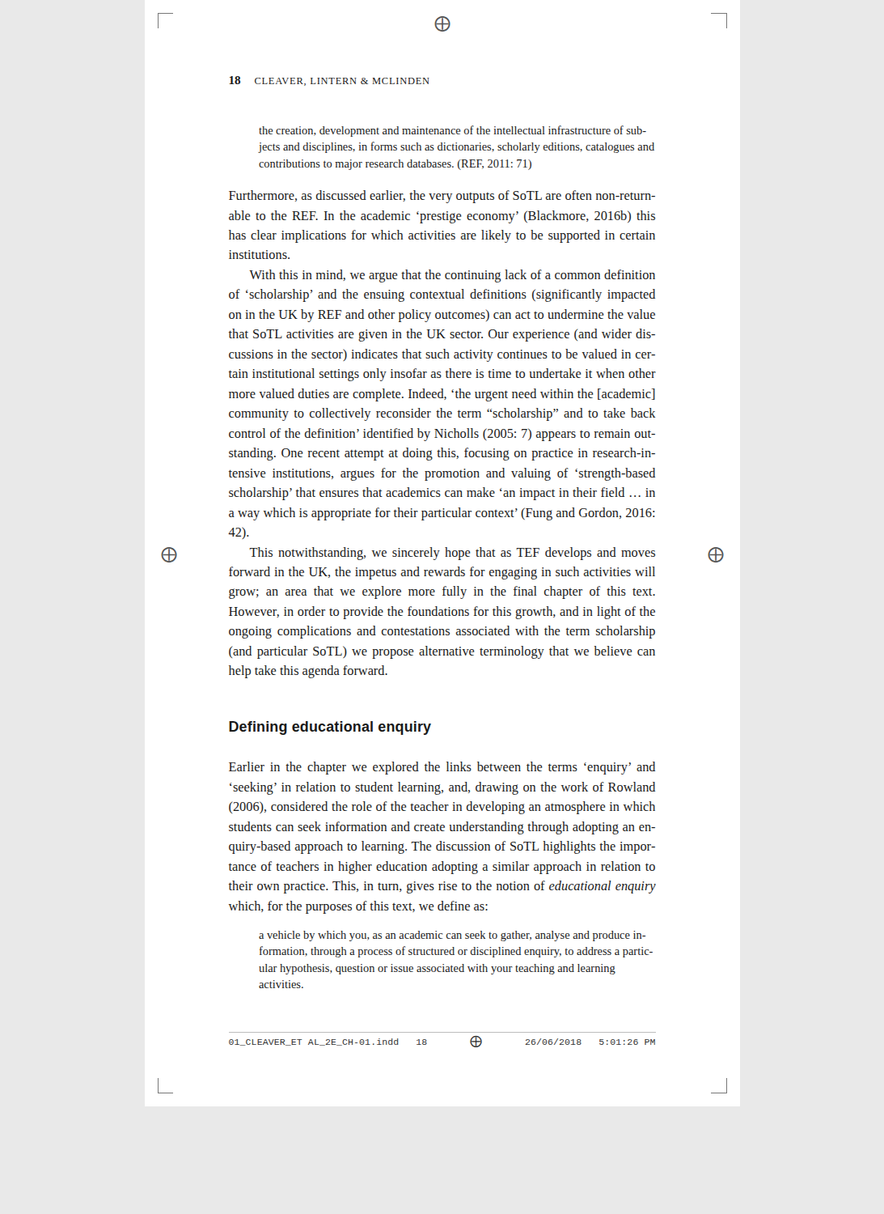⨁ ⨁ ⨁
18 CLEAVER, LINTERN & MCLINDEN
the creation, development and maintenance of the intellectual infrastructure of subjects and disciplines, in forms such as dictionaries, scholarly editions, catalogues and contributions to major research databases. (REF, 2011: 71)
Furthermore, as discussed earlier, the very outputs of SoTL are often non-returnable to the REF. In the academic ‘prestige economy’ (Blackmore, 2016b) this has clear implications for which activities are likely to be supported in certain institutions.
With this in mind, we argue that the continuing lack of a common definition of ‘scholarship’ and the ensuing contextual definitions (significantly impacted on in the UK by REF and other policy outcomes) can act to undermine the value that SoTL activities are given in the UK sector. Our experience (and wider discussions in the sector) indicates that such activity continues to be valued in certain institutional settings only insofar as there is time to undertake it when other more valued duties are complete. Indeed, ‘the urgent need within the [academic] community to collectively reconsider the term “scholarship” and to take back control of the definition’ identified by Nicholls (2005: 7) appears to remain outstanding. One recent attempt at doing this, focusing on practice in research-intensive institutions, argues for the promotion and valuing of ‘strength-based scholarship’ that ensures that academics can make ‘an impact in their field … in a way which is appropriate for their particular context’ (Fung and Gordon, 2016: 42).
This notwithstanding, we sincerely hope that as TEF develops and moves forward in the UK, the impetus and rewards for engaging in such activities will grow; an area that we explore more fully in the final chapter of this text. However, in order to provide the foundations for this growth, and in light of the ongoing complications and contestations associated with the term scholarship (and particular SoTL) we propose alternative terminology that we believe can help take this agenda forward.
Defining educational enquiry
Earlier in the chapter we explored the links between the terms ‘enquiry’ and ‘seeking’ in relation to student learning, and, drawing on the work of Rowland (2006), considered the role of the teacher in developing an atmosphere in which students can seek information and create understanding through adopting an enquiry-based approach to learning. The discussion of SoTL highlights the importance of teachers in higher education adopting a similar approach in relation to their own practice. This, in turn, gives rise to the notion of educational enquiry which, for the purposes of this text, we define as:
a vehicle by which you, as an academic can seek to gather, analyse and produce information, through a process of structured or disciplined enquiry, to address a particular hypothesis, question or issue associated with your teaching and learning activities.
01_CLEAVER_ET AL_2E_CH-01.indd 18 ⨁ 26/06/2018 5:01:26 PM